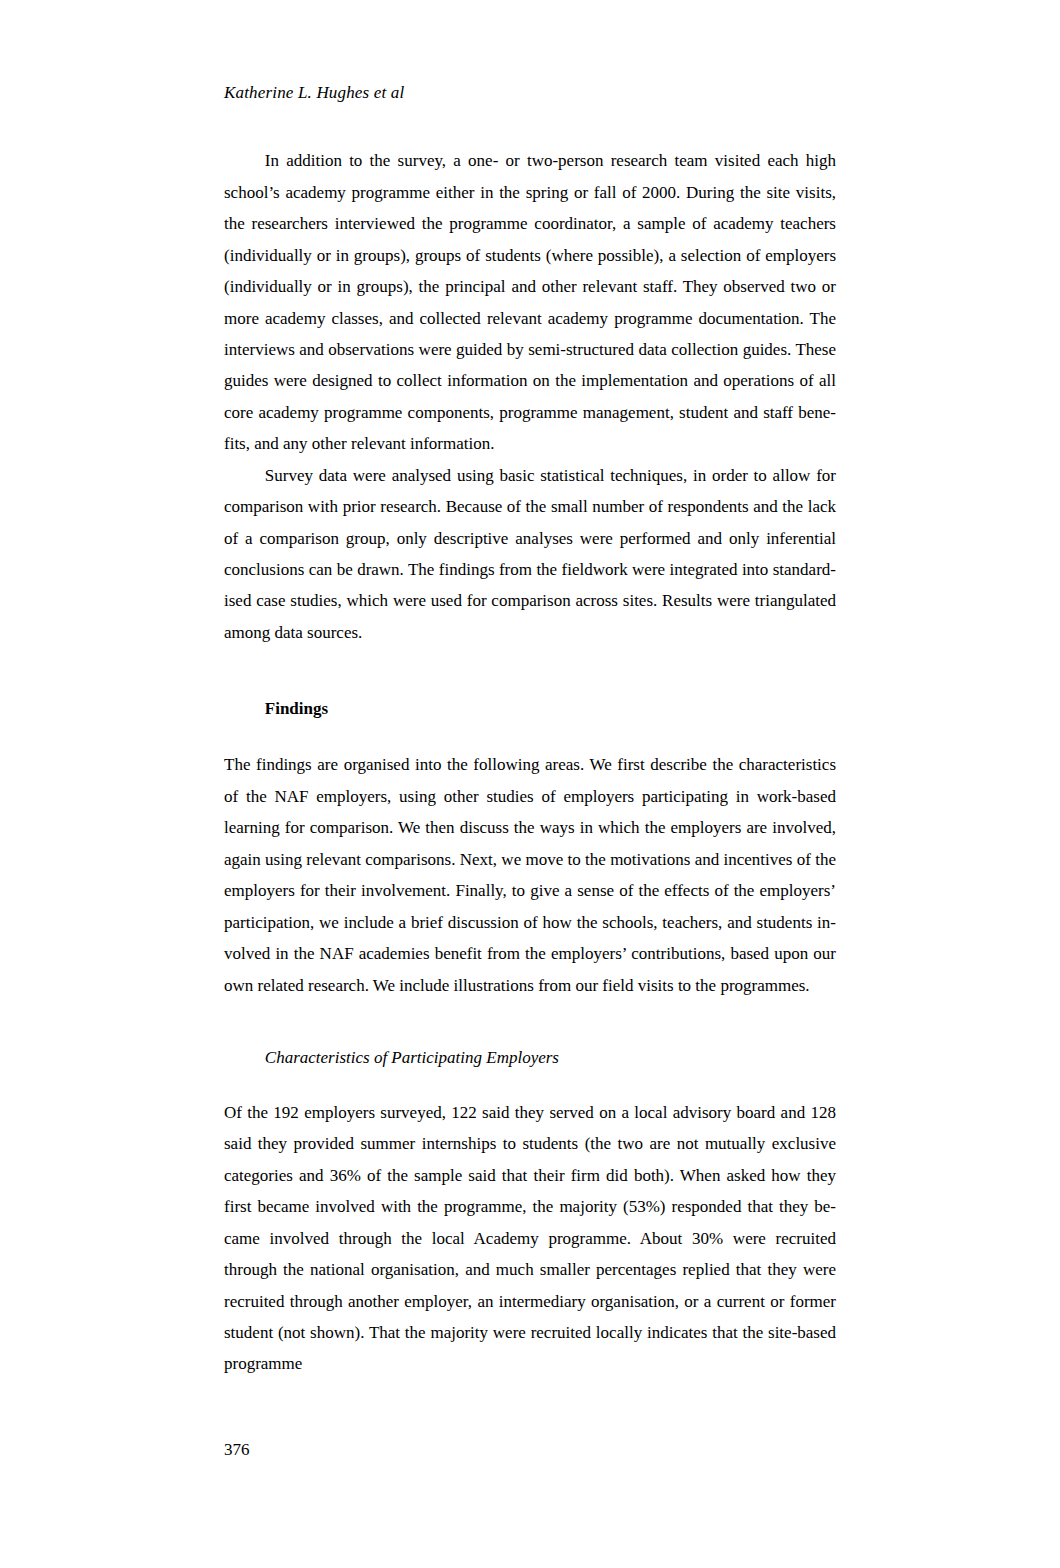Katherine L. Hughes et al
In addition to the survey, a one- or two-person research team visited each high school’s academy programme either in the spring or fall of 2000. During the site visits, the researchers interviewed the programme coordinator, a sample of academy teachers (individually or in groups), groups of students (where possible), a selection of employers (individually or in groups), the principal and other relevant staff. They observed two or more academy classes, and collected relevant academy programme documentation. The interviews and observations were guided by semi-structured data collection guides. These guides were designed to collect information on the implementation and operations of all core academy programme components, programme management, student and staff benefits, and any other relevant information.
Survey data were analysed using basic statistical techniques, in order to allow for comparison with prior research. Because of the small number of respondents and the lack of a comparison group, only descriptive analyses were performed and only inferential conclusions can be drawn. The findings from the fieldwork were integrated into standardised case studies, which were used for comparison across sites. Results were triangulated among data sources.
Findings
The findings are organised into the following areas. We first describe the characteristics of the NAF employers, using other studies of employers participating in work-based learning for comparison. We then discuss the ways in which the employers are involved, again using relevant comparisons. Next, we move to the motivations and incentives of the employers for their involvement. Finally, to give a sense of the effects of the employers’ participation, we include a brief discussion of how the schools, teachers, and students involved in the NAF academies benefit from the employers’ contributions, based upon our own related research. We include illustrations from our field visits to the programmes.
Characteristics of Participating Employers
Of the 192 employers surveyed, 122 said they served on a local advisory board and 128 said they provided summer internships to students (the two are not mutually exclusive categories and 36% of the sample said that their firm did both). When asked how they first became involved with the programme, the majority (53%) responded that they became involved through the local Academy programme. About 30% were recruited through the national organisation, and much smaller percentages replied that they were recruited through another employer, an intermediary organisation, or a current or former student (not shown). That the majority were recruited locally indicates that the site-based programme
376